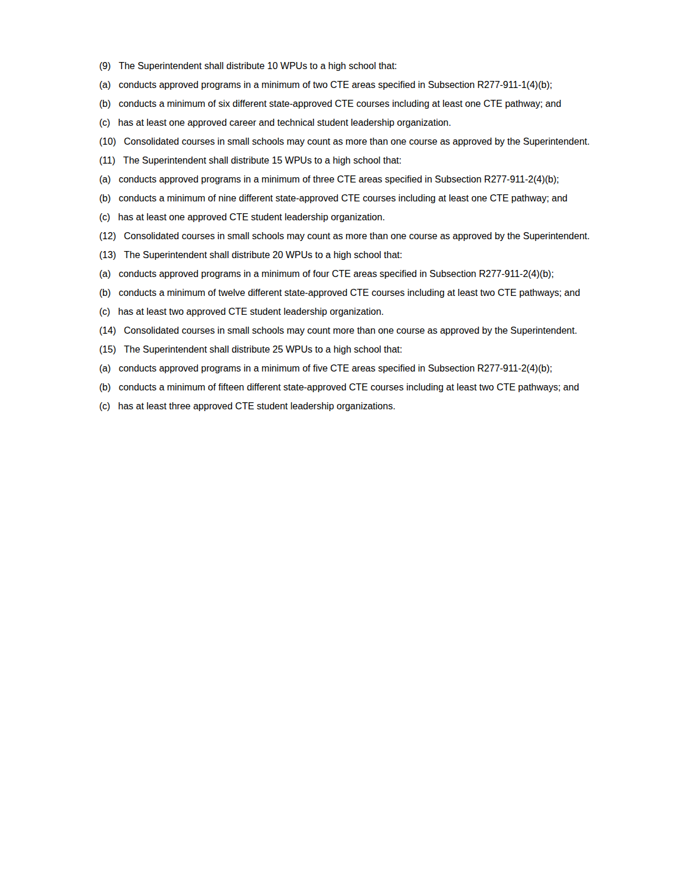(9) The Superintendent shall distribute 10 WPUs to a high school that:
(a) conducts approved programs in a minimum of two CTE areas specified in Subsection R277-911-1(4)(b);
(b) conducts a minimum of six different state-approved CTE courses including at least one CTE pathway; and
(c) has at least one approved career and technical student leadership organization.
(10) Consolidated courses in small schools may count as more than one course as approved by the Superintendent.
(11) The Superintendent shall distribute 15 WPUs to a high school that:
(a) conducts approved programs in a minimum of three CTE areas specified in Subsection R277-911-2(4)(b);
(b) conducts a minimum of nine different state-approved CTE courses including at least one CTE pathway; and
(c) has at least one approved CTE student leadership organization.
(12) Consolidated courses in small schools may count as more than one course as approved by the Superintendent.
(13) The Superintendent shall distribute 20 WPUs to a high school that:
(a) conducts approved programs in a minimum of four CTE areas specified in Subsection R277-911-2(4)(b);
(b) conducts a minimum of twelve different state-approved CTE courses including at least two CTE pathways; and
(c) has at least two approved CTE student leadership organization.
(14) Consolidated courses in small schools may count more than one course as approved by the Superintendent.
(15) The Superintendent shall distribute 25 WPUs to a high school that:
(a) conducts approved programs in a minimum of five CTE areas specified in Subsection R277-911-2(4)(b);
(b) conducts a minimum of fifteen different state-approved CTE courses including at least two CTE pathways; and
(c) has at least three approved CTE student leadership organizations.